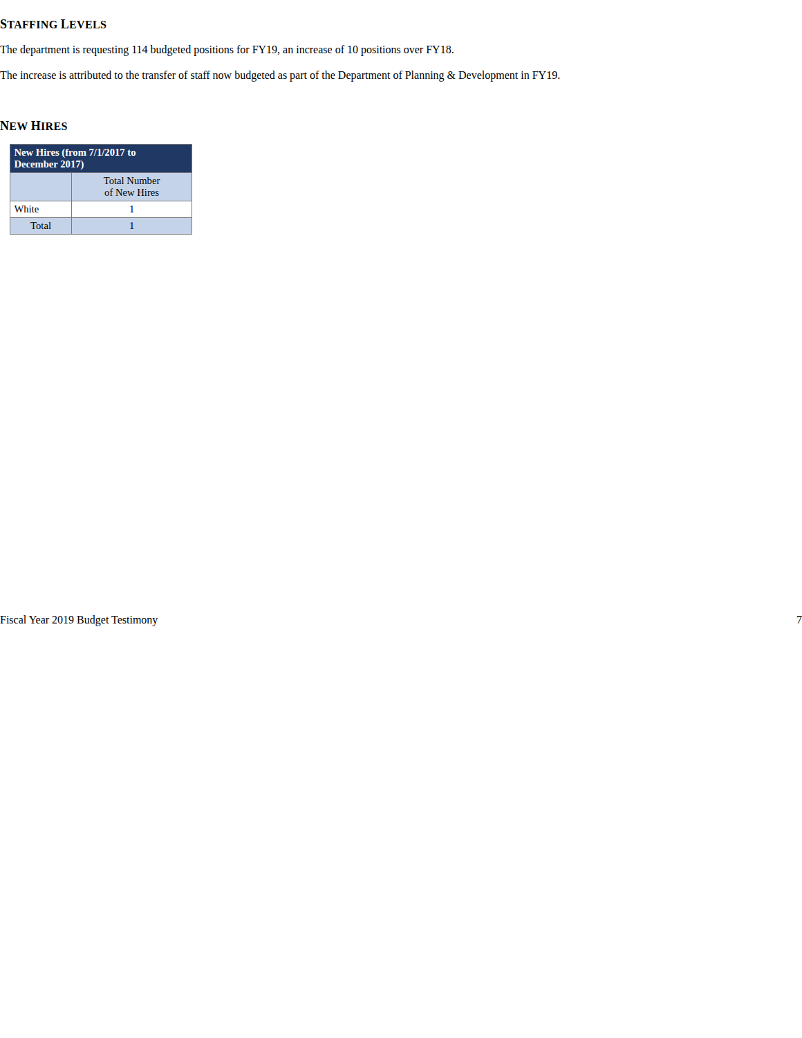STAFFING LEVELS
The department is requesting 114 budgeted positions for FY19, an increase of 10 positions over FY18.
The increase is attributed to the transfer of staff now budgeted as part of the Department of Planning & Development in FY19.
NEW HIRES
| New Hires (from 7/1/2017 to December 2017) |
| --- |
| | Total Number of New Hires |
| White | 1 |
| Total | 1 |
Fiscal Year 2019 Budget Testimony
7